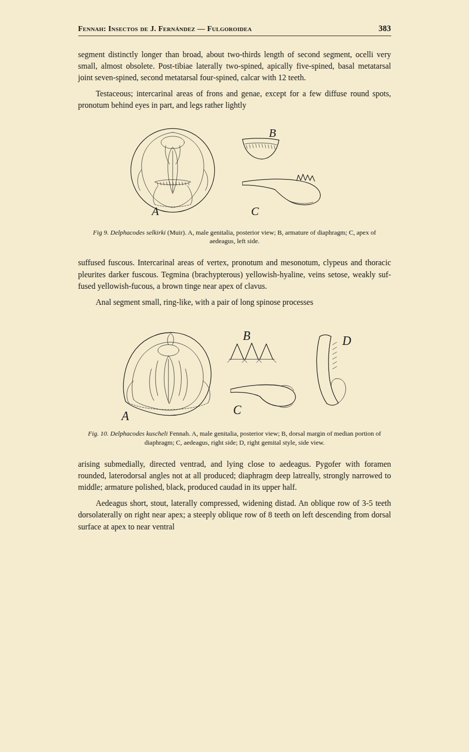Fennah: Insectos de J. Fernández — Fulgoroidea 383
segment distinctly longer than broad, about two-thirds length of second segment, ocelli very small, almost obsolete. Post-tibiae laterally two-spined, apically five-spined, basal metatarsal joint seven-spined, second metatarsal four-spined, calcar with 12 teeth.
Testaceous; intercarinal areas of frons and genae, except for a few diffuse round spots, pronotum behind eyes in part, and legs rather lightly
A B C
Fig 9. Delphacodes selkirki (Muir). A, male genitalia, posterior view; B, armature of diaphragm; C, apex of aedeagus, left side.
suffused fuscous. Intercarinal areas of vertex, pronotum and mesonotum, clypeus and thoracic pleurites darker fuscous. Tegmina (brachypterous) yellowish-hyaline, veins setose, weakly suffused yellowish-fucous, a brown tinge near apex of clavus.
Anal segment small, ring-like, with a pair of long spinose processes
A B C D
Fig. 10. Delphacodes kuscheli Fennah. A, male genitalia, posterior view; B, dorsal margin of median portion of diaphragm; C, aedeagus, right side; D, right gemital style, side view.
arising submedially, directed ventrad, and lying close to aedeagus. Pygofer with foramen rounded, laterodorsal angles not at all produced; diaphragm deep latreally, strongly narrowed to middle; armature polished, black, produced caudad in its upper half.
Aedeagus short, stout, laterally compressed, widening distad. An oblique row of 3-5 teeth dorsolaterally on right near apex; a steeply oblique row of 8 teeth on left descending from dorsal surface at apex to near ventral